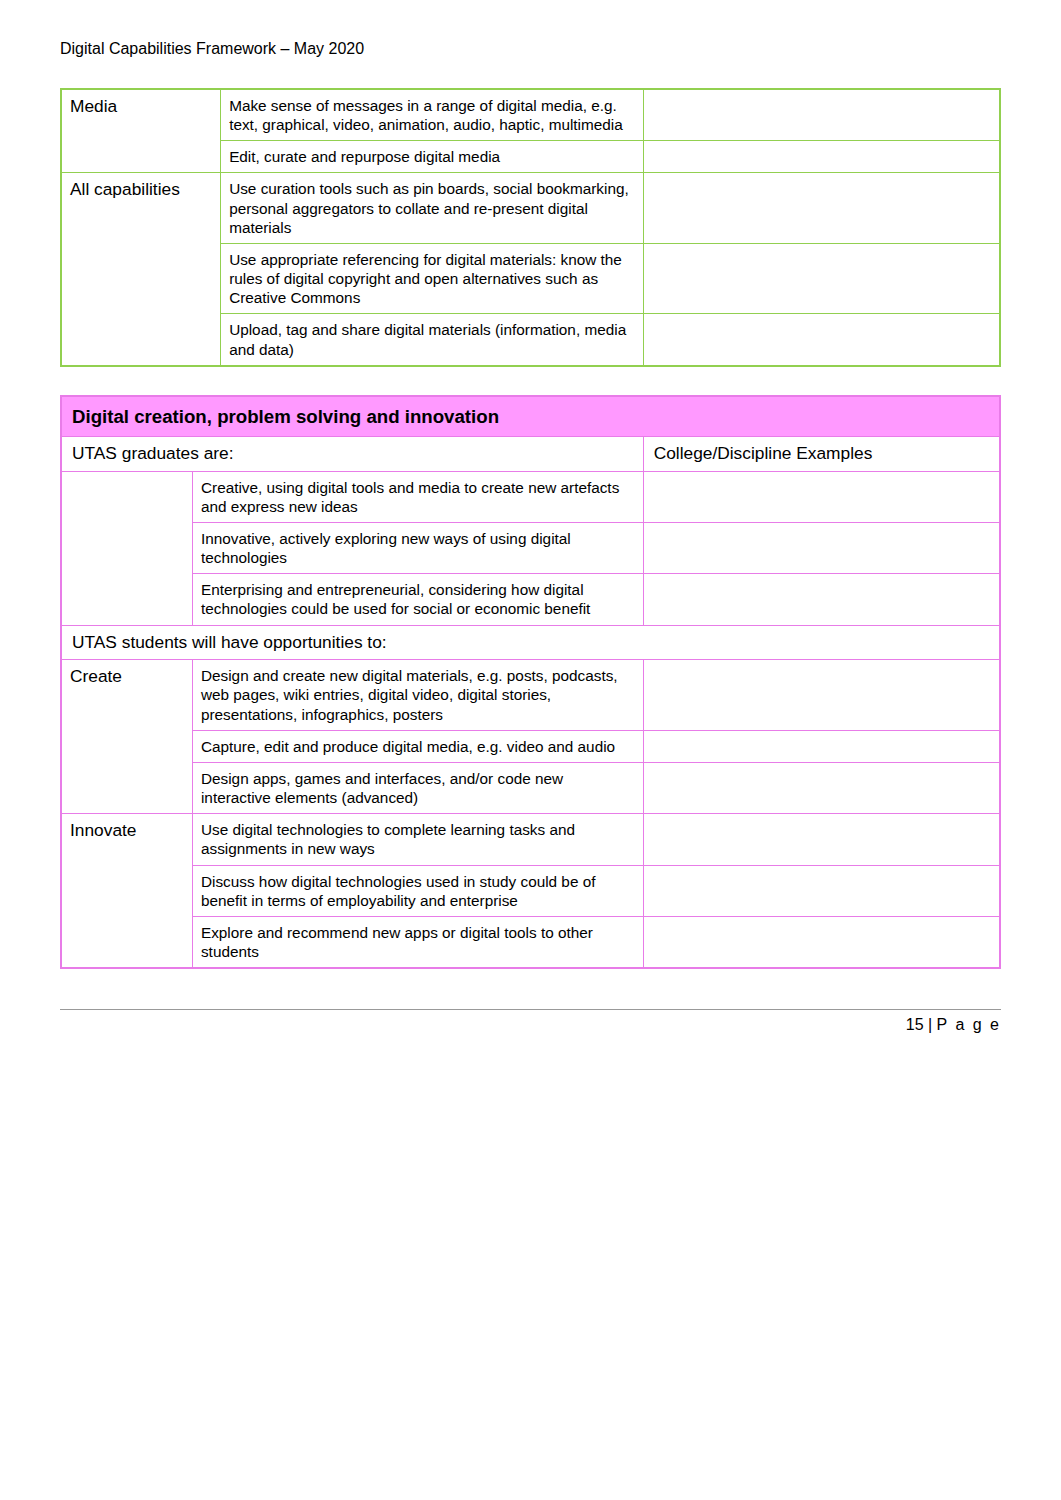Digital Capabilities Framework – May 2020
| Media | Make sense of messages in a range of digital media, e.g. text, graphical, video, animation, audio, haptic, multimedia | |
| Edit, curate and repurpose digital media | |
| All capabilities | Use curation tools such as pin boards, social bookmarking, personal aggregators to collate and re-present digital materials | |
| Use appropriate referencing for digital materials: know the rules of digital copyright and open alternatives such as Creative Commons | |
| Upload, tag and share digital materials (information, media and data) | |
| Digital creation, problem solving and innovation |
| UTAS graduates are: | College/Discipline Examples |
| | Creative, using digital tools and media to create new artefacts and express new ideas | |
| Innovative, actively exploring new ways of using digital technologies | |
| Enterprising and entrepreneurial, considering how digital technologies could be used for social or economic benefit | |
| UTAS students will have opportunities to: |
| Create | Design and create new digital materials, e.g. posts, podcasts, web pages, wiki entries, digital video, digital stories, presentations, infographics, posters | |
| Capture, edit and produce digital media, e.g. video and audio | |
| Design apps, games and interfaces, and/or code new interactive elements (advanced) | |
| Innovate | Use digital technologies to complete learning tasks and assignments in new ways | |
| Discuss how digital technologies used in study could be of benefit in terms of employability and enterprise | |
| Explore and recommend new apps or digital tools to other students | |
15 | P a g e